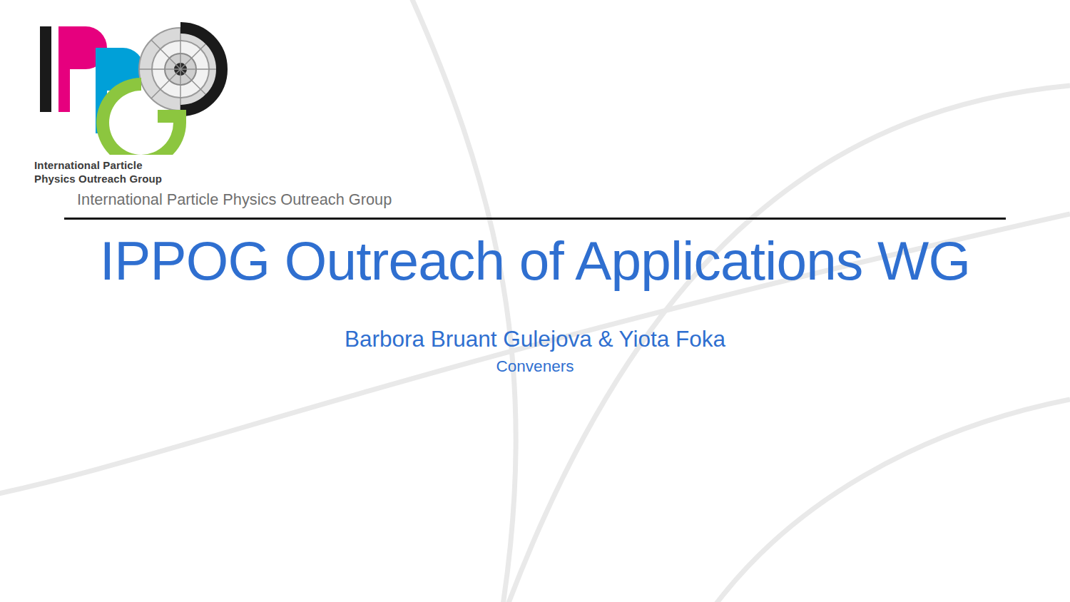International Particle
Physics Outreach Group
International Particle Physics Outreach Group
IPPOG Outreach of Applications WG
Barbora Bruant Gulejova & Yiota Foka
Conveners